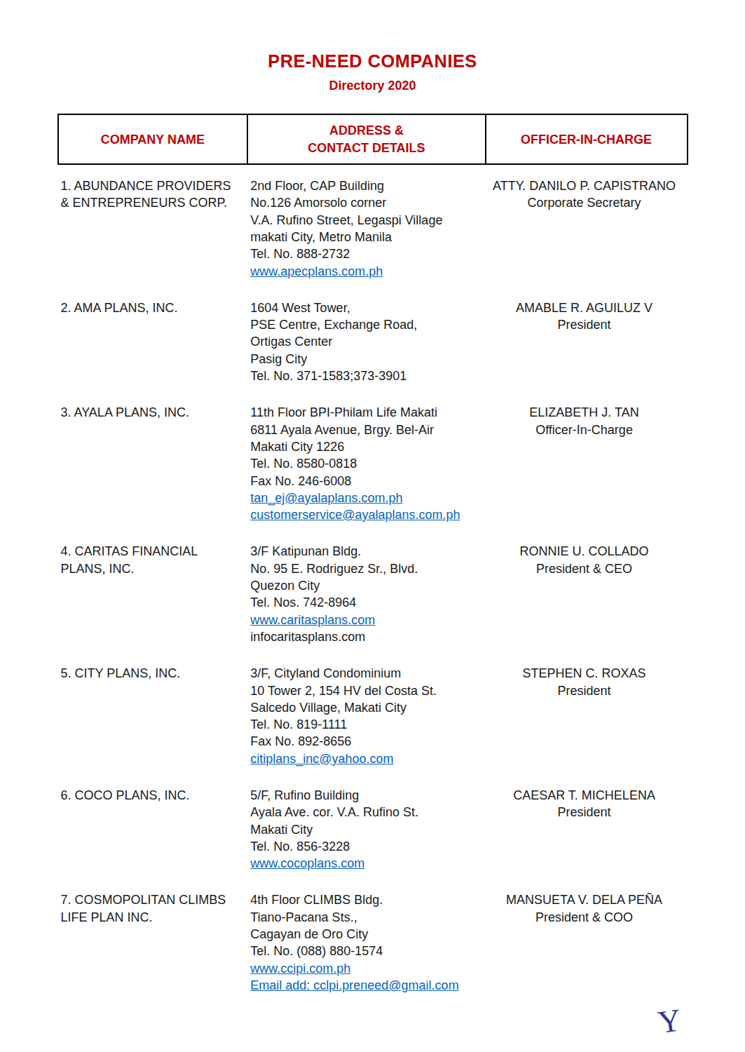PRE-NEED COMPANIES
Directory 2020
| COMPANY NAME | ADDRESS & CONTACT DETAILS | OFFICER-IN-CHARGE |
| --- | --- | --- |
| 1. ABUNDANCE PROVIDERS & ENTREPRENEURS CORP. | 2nd Floor, CAP Building No.126 Amorsolo corner V.A. Rufino Street, Legaspi Village makati City, Metro Manila Tel. No. 888-2732 www.apecplans.com.ph | ATTY. DANILO P. CAPISTRANO Corporate Secretary |
| 2. AMA PLANS, INC. | 1604 West Tower, PSE Centre, Exchange Road, Ortigas Center Pasig City Tel. No. 371-1583;373-3901 | AMABLE R. AGUILUZ V President |
| 3. AYALA PLANS, INC. | 11th Floor BPI-Philam Life Makati 6811 Ayala Avenue, Brgy. Bel-Air Makati City 1226 Tel. No. 8580-0818 Fax No. 246-6008 tan_ej@ayalaplans.com.ph customerservice@ayalaplans.com.ph | ELIZABETH J. TAN Officer-In-Charge |
| 4. CARITAS FINANCIAL PLANS, INC. | 3/F Katipunan Bldg. No. 95 E. Rodriguez Sr., Blvd. Quezon City Tel. Nos. 742-8964 www.caritasplans.com infocaritasplans.com | RONNIE U. COLLADO President & CEO |
| 5. CITY PLANS, INC. | 3/F, Cityland Condominium 10 Tower 2, 154 HV del Costa St. Salcedo Village, Makati City Tel. No. 819-1111 Fax No. 892-8656 citiplans_inc@yahoo.com | STEPHEN C. ROXAS President |
| 6. COCO PLANS, INC. | 5/F, Rufino Building Ayala Ave. cor. V.A. Rufino St. Makati City Tel. No. 856-3228 www.cocoplans.com | CAESAR T. MICHELENA President |
| 7. COSMOPOLITAN CLIMBS LIFE PLAN INC. | 4th Floor CLIMBS Bldg. Tiano-Pacana Sts., Cagayan de Oro City Tel. No. (088) 880-1574 www.ccipi.com.ph Email add: cclpi.preneed@gmail.com | MANSUETA V. DELA PEÑA President & COO |
Y